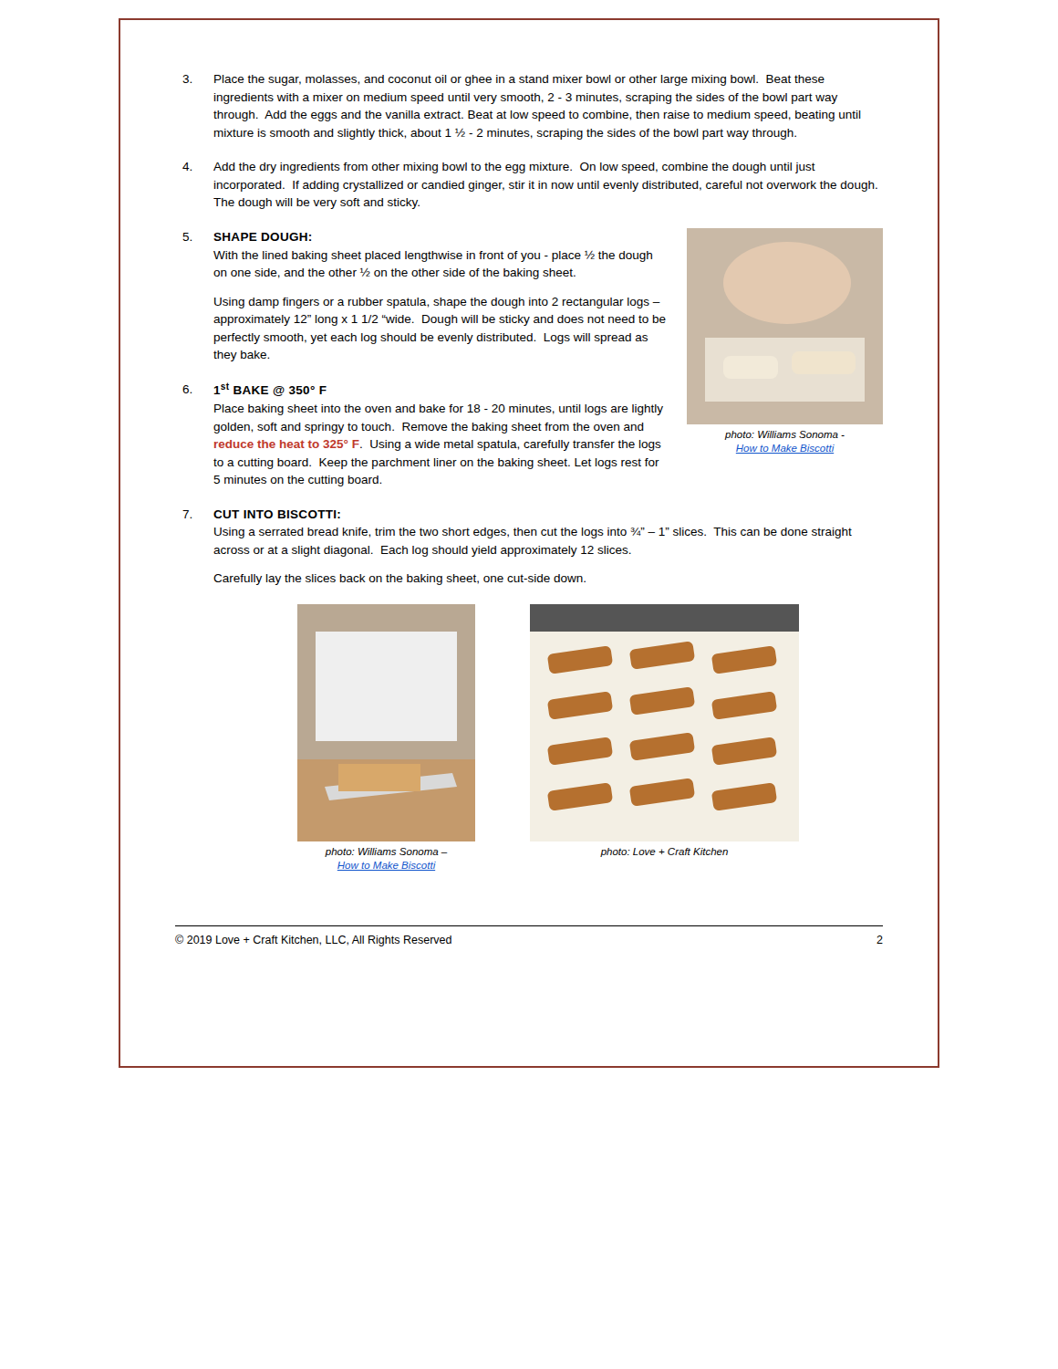Place the sugar, molasses, and coconut oil or ghee in a stand mixer bowl or other large mixing bowl. Beat these ingredients with a mixer on medium speed until very smooth, 2 - 3 minutes, scraping the sides of the bowl part way through. Add the eggs and the vanilla extract. Beat at low speed to combine, then raise to medium speed, beating until mixture is smooth and slightly thick, about 1 ½ - 2 minutes, scraping the sides of the bowl part way through.
Add the dry ingredients from other mixing bowl to the egg mixture. On low speed, combine the dough until just incorporated. If adding crystallized or candied ginger, stir it in now until evenly distributed, careful not overwork the dough. The dough will be very soft and sticky.
photo: Williams Sonoma -
How to Make Biscotti
SHAPE DOUGH:
With the lined baking sheet placed lengthwise in front of you - place ½ the dough on one side, and the other ½ on the other side of the baking sheet.
Using damp fingers or a rubber spatula, shape the dough into 2 rectangular logs – approximately 12” long x 1 1/2 “wide. Dough will be sticky and does not need to be perfectly smooth, yet each log should be evenly distributed. Logs will spread as they bake.
1st BAKE @ 350° F
Place baking sheet into the oven and bake for 18 - 20 minutes, until logs are lightly golden, soft and springy to touch. Remove the baking sheet from the oven and reduce the heat to 325° F. Using a wide metal spatula, carefully transfer the logs to a cutting board. Keep the parchment liner on the baking sheet. Let logs rest for 5 minutes on the cutting board.
CUT INTO BISCOTTI:
Using a serrated bread knife, trim the two short edges, then cut the logs into ¾” – 1” slices. This can be done straight across or at a slight diagonal. Each log should yield approximately 12 slices.
Carefully lay the slices back on the baking sheet, one cut-side down.
photo: Williams Sonoma –
How to Make Biscotti
photo: Love + Craft Kitchen
© 2019 Love + Craft Kitchen, LLC, All Rights Reserved 2